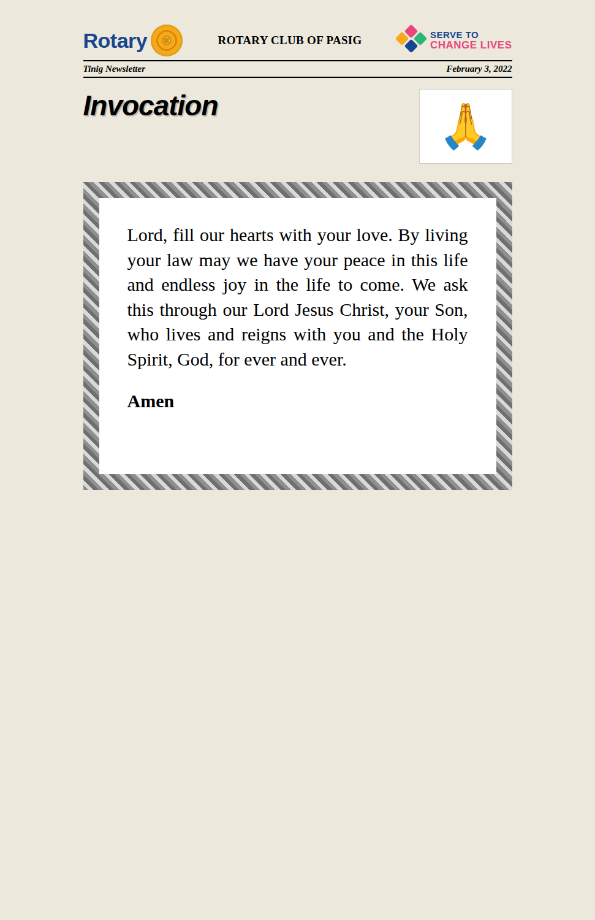Rotary
ROTARY CLUB OF PASIG
SERVE TO
CHANGE LIVES
Tinig Newsletter February 3, 2022
Invocation
🙏
Lord, fill our hearts with your love. By living your law may we have your peace in this life and endless joy in the life to come. We ask this through our Lord Jesus Christ, your Son, who lives and reigns with you and the Holy Spirit, God, for ever and ever.
Amen